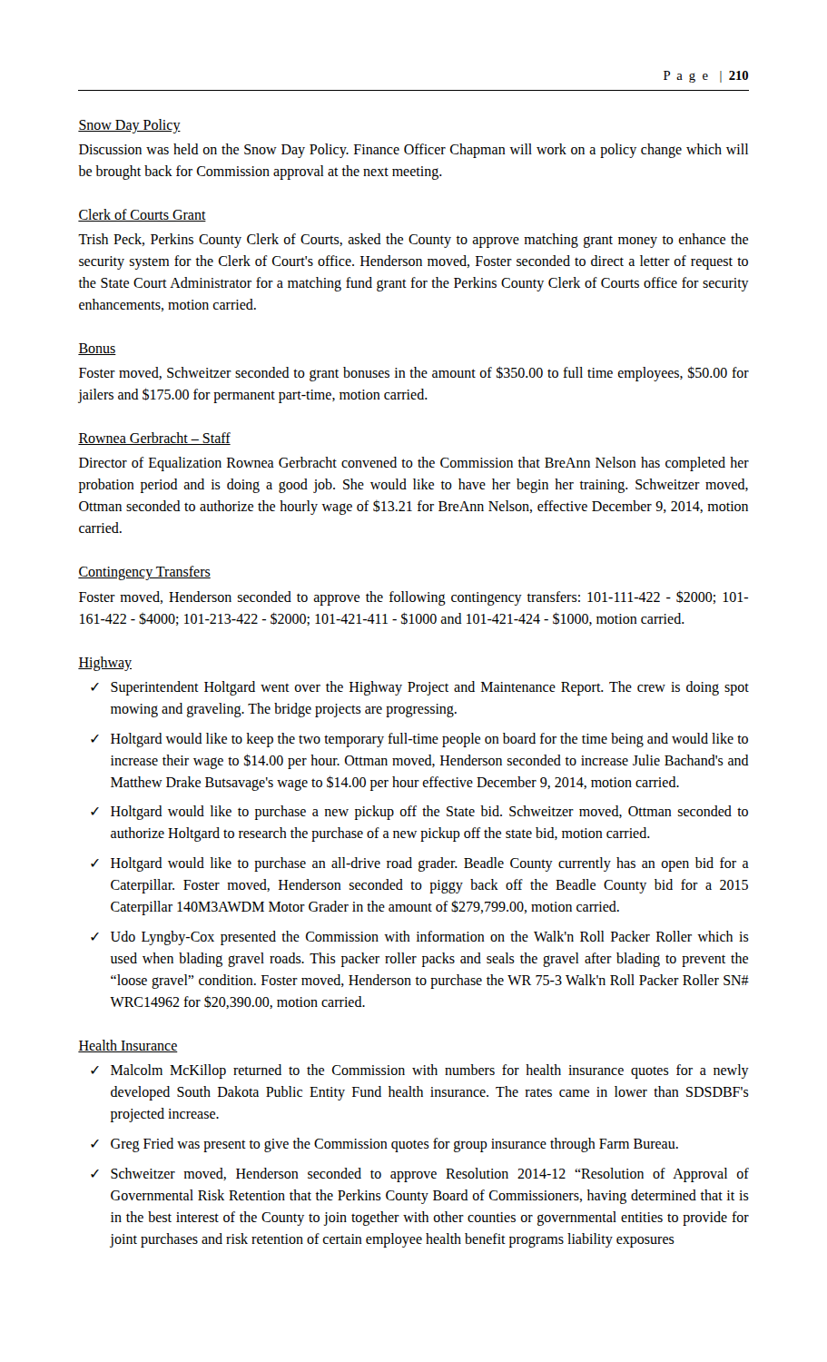P a g e | 210
Snow Day Policy
Discussion was held on the Snow Day Policy. Finance Officer Chapman will work on a policy change which will be brought back for Commission approval at the next meeting.
Clerk of Courts Grant
Trish Peck, Perkins County Clerk of Courts, asked the County to approve matching grant money to enhance the security system for the Clerk of Court's office. Henderson moved, Foster seconded to direct a letter of request to the State Court Administrator for a matching fund grant for the Perkins County Clerk of Courts office for security enhancements, motion carried.
Bonus
Foster moved, Schweitzer seconded to grant bonuses in the amount of $350.00 to full time employees, $50.00 for jailers and $175.00 for permanent part-time, motion carried.
Rownea Gerbracht – Staff
Director of Equalization Rownea Gerbracht convened to the Commission that BreAnn Nelson has completed her probation period and is doing a good job. She would like to have her begin her training. Schweitzer moved, Ottman seconded to authorize the hourly wage of $13.21 for BreAnn Nelson, effective December 9, 2014, motion carried.
Contingency Transfers
Foster moved, Henderson seconded to approve the following contingency transfers: 101-111-422 - $2000; 101-161-422 - $4000; 101-213-422 - $2000; 101-421-411 - $1000 and 101-421-424 - $1000, motion carried.
Highway
Superintendent Holtgard went over the Highway Project and Maintenance Report. The crew is doing spot mowing and graveling. The bridge projects are progressing.
Holtgard would like to keep the two temporary full-time people on board for the time being and would like to increase their wage to $14.00 per hour. Ottman moved, Henderson seconded to increase Julie Bachand's and Matthew Drake Butsavage's wage to $14.00 per hour effective December 9, 2014, motion carried.
Holtgard would like to purchase a new pickup off the State bid. Schweitzer moved, Ottman seconded to authorize Holtgard to research the purchase of a new pickup off the state bid, motion carried.
Holtgard would like to purchase an all-drive road grader. Beadle County currently has an open bid for a Caterpillar. Foster moved, Henderson seconded to piggy back off the Beadle County bid for a 2015 Caterpillar 140M3AWDM Motor Grader in the amount of $279,799.00, motion carried.
Udo Lyngby-Cox presented the Commission with information on the Walk'n Roll Packer Roller which is used when blading gravel roads. This packer roller packs and seals the gravel after blading to prevent the “loose gravel” condition. Foster moved, Henderson to purchase the WR 75-3 Walk'n Roll Packer Roller SN# WRC14962 for $20,390.00, motion carried.
Health Insurance
Malcolm McKillop returned to the Commission with numbers for health insurance quotes for a newly developed South Dakota Public Entity Fund health insurance. The rates came in lower than SDSDBF's projected increase.
Greg Fried was present to give the Commission quotes for group insurance through Farm Bureau.
Schweitzer moved, Henderson seconded to approve Resolution 2014-12 “Resolution of Approval of Governmental Risk Retention that the Perkins County Board of Commissioners, having determined that it is in the best interest of the County to join together with other counties or governmental entities to provide for joint purchases and risk retention of certain employee health benefit programs liability exposures